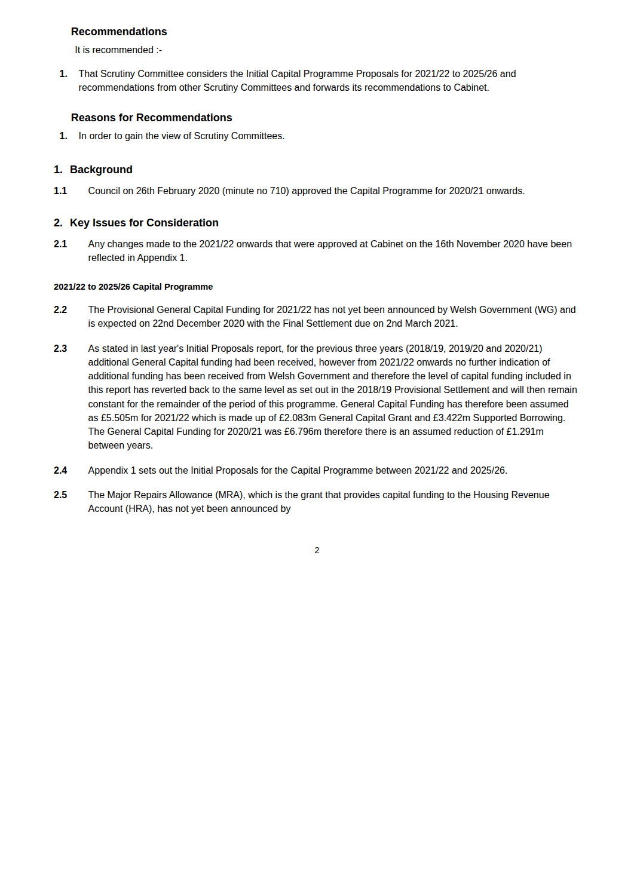Recommendations
It is recommended :-
That Scrutiny Committee considers the Initial Capital Programme Proposals for 2021/22 to 2025/26 and recommendations from other Scrutiny Committees and forwards its recommendations to Cabinet.
Reasons for Recommendations
In order to gain the view of Scrutiny Committees.
1. Background
1.1
Council on 26th February 2020 (minute no 710) approved the Capital Programme for 2020/21 onwards.
2. Key Issues for Consideration
2.1
Any changes made to the 2021/22 onwards that were approved at Cabinet on the 16th November 2020 have been reflected in Appendix 1.
2021/22 to 2025/26 Capital Programme
2.2
The Provisional General Capital Funding for 2021/22 has not yet been announced by Welsh Government (WG) and is expected on 22nd December 2020 with the Final Settlement due on 2nd March 2021.
2.3
As stated in last year's Initial Proposals report, for the previous three years (2018/19, 2019/20 and 2020/21) additional General Capital funding had been received, however from 2021/22 onwards no further indication of additional funding has been received from Welsh Government and therefore the level of capital funding included in this report has reverted back to the same level as set out in the 2018/19 Provisional Settlement and will then remain constant for the remainder of the period of this programme. General Capital Funding has therefore been assumed as £5.505m for 2021/22 which is made up of £2.083m General Capital Grant and £3.422m Supported Borrowing. The General Capital Funding for 2020/21 was £6.796m therefore there is an assumed reduction of £1.291m between years.
2.4
Appendix 1 sets out the Initial Proposals for the Capital Programme between 2021/22 and 2025/26.
2.5
The Major Repairs Allowance (MRA), which is the grant that provides capital funding to the Housing Revenue Account (HRA), has not yet been announced by
2